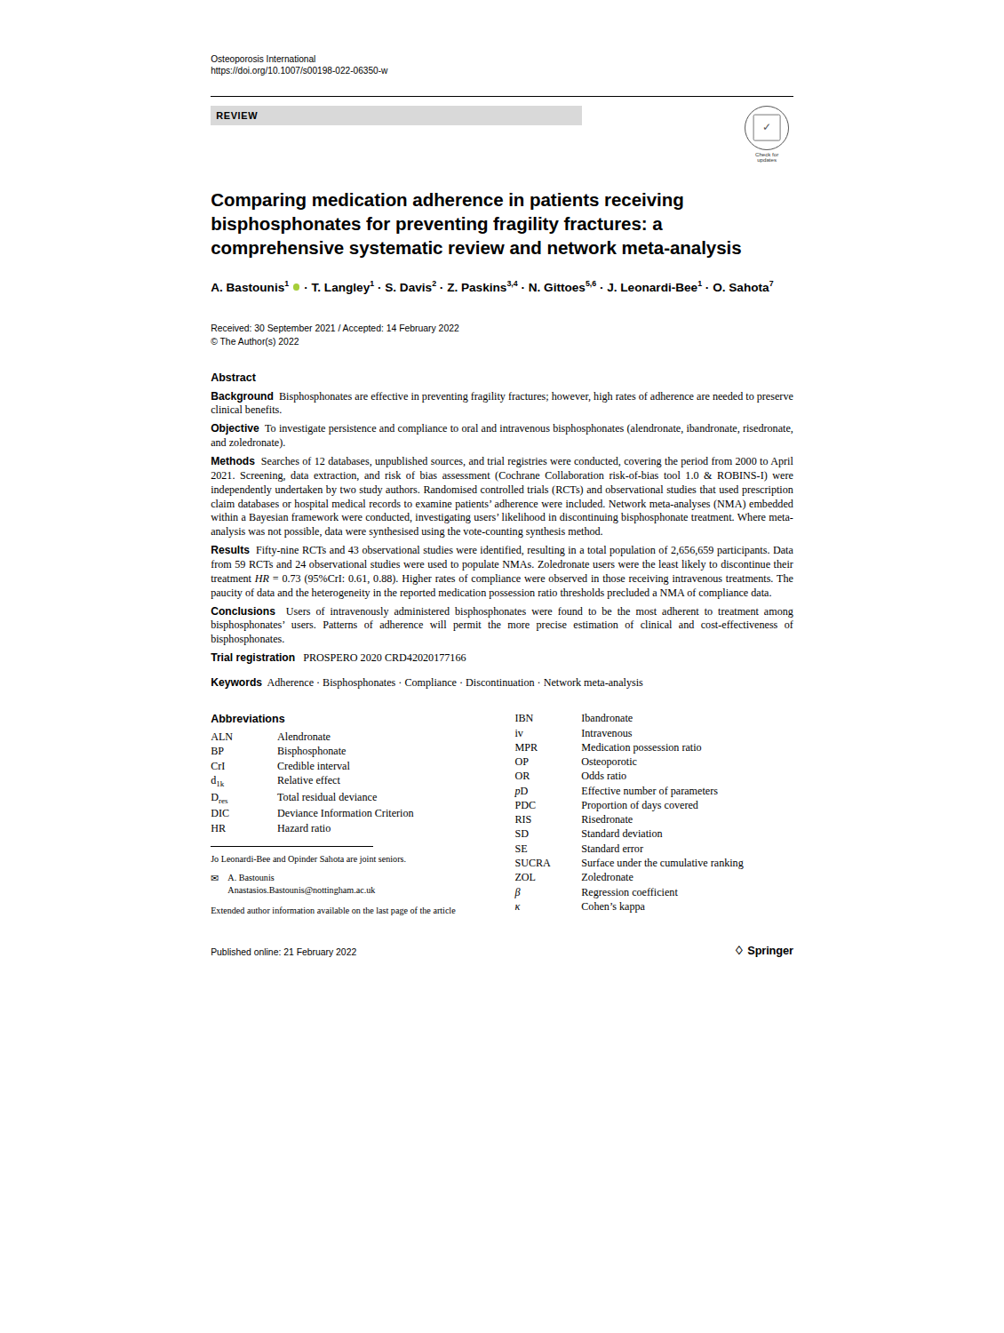Osteoporosis International
https://doi.org/10.1007/s00198-022-06350-w
REVIEW
Check for
updates
Comparing medication adherence in patients receiving bisphosphonates for preventing fragility fractures: a comprehensive systematic review and network meta-analysis
A. Bastounis1 · T. Langley1 · S. Davis2 · Z. Paskins3,4 · N. Gittoes5,6 · J. Leonardi-Bee1 · O. Sahota7
Received: 30 September 2021 / Accepted: 14 February 2022
© The Author(s) 2022
Abstract
Background Bisphosphonates are effective in preventing fragility fractures; however, high rates of adherence are needed to preserve clinical benefits.
Objective To investigate persistence and compliance to oral and intravenous bisphosphonates (alendronate, ibandronate, risedronate, and zoledronate).
Methods Searches of 12 databases, unpublished sources, and trial registries were conducted, covering the period from 2000 to April 2021. Screening, data extraction, and risk of bias assessment (Cochrane Collaboration risk-of-bias tool 1.0 & ROBINS-I) were independently undertaken by two study authors. Randomised controlled trials (RCTs) and observational studies that used prescription claim databases or hospital medical records to examine patients’ adherence were included. Network meta-analyses (NMA) embedded within a Bayesian framework were conducted, investigating users’ likelihood in discontinuing bisphosphonate treatment. Where meta-analysis was not possible, data were synthesised using the vote-counting synthesis method.
Results Fifty-nine RCTs and 43 observational studies were identified, resulting in a total population of 2,656,659 participants. Data from 59 RCTs and 24 observational studies were used to populate NMAs. Zoledronate users were the least likely to discontinue their treatment HR = 0.73 (95%CrI: 0.61, 0.88). Higher rates of compliance were observed in those receiving intravenous treatments. The paucity of data and the heterogeneity in the reported medication possession ratio thresholds precluded a NMA of compliance data.
Conclusions Users of intravenously administered bisphosphonates were found to be the most adherent to treatment among bisphosphonates’ users. Patterns of adherence will permit the more precise estimation of clinical and cost-effectiveness of bisphosphonates.
Trial registration PROSPERO 2020 CRD42020177166
Keywords Adherence · Bisphosphonates · Compliance · Discontinuation · Network meta-analysis
Abbreviations
| ALN | Alendronate |
| BP | Bisphosphonate |
| CrI | Credible interval |
| d 1k | Relative effect |
| D res | Total residual deviance |
| DIC | Deviance Information Criterion |
| HR | Hazard ratio |
Jo Leonardi-Bee and Opinder Sahota are joint seniors.
✉ A. Bastounis
Anastasios.Bastounis@nottingham.ac.uk
Extended author information available on the last page of the article
| IBN | Ibandronate |
| iv | Intravenous |
| MPR | Medication possession ratio |
| OP | Osteoporotic |
| OR | Odds ratio |
| p D | Effective number of parameters |
| PDC | Proportion of days covered |
| RIS | Risedronate |
| SD | Standard deviation |
| SE | Standard error |
| SUCRA | Surface under the cumulative ranking |
| ZOL | Zoledronate |
| β | Regression coefficient |
| κ | Cohen’s kappa |
Published online: 21 February 2022
♢Springer